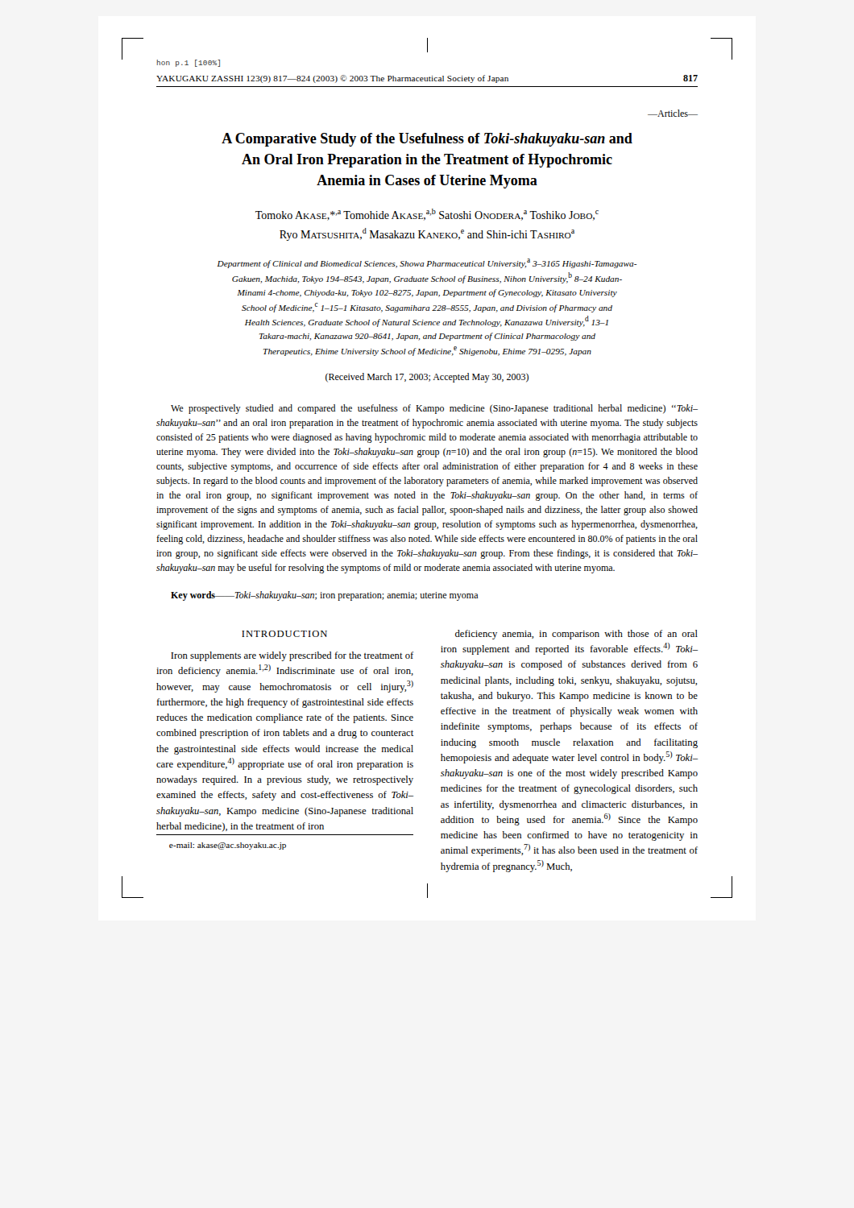hon p.1 [100%]
YAKUGAKU ZASSHI 123(9) 817—824 (2003) © 2003 The Pharmaceutical Society of Japan 817
—Articles—
A Comparative Study of the Usefulness of Toki-shakuyaku-san and
An Oral Iron Preparation in the Treatment of Hypochromic
Anemia in Cases of Uterine Myoma
Tomoko AKASE,*,a Tomohide AKASE,a,b Satoshi ONODERA,a Toshiko JOBO,c
Ryo MATSUSHITA,d Masakazu KANEKO,e and Shin-ichi TASHIROa
Department of Clinical and Biomedical Sciences, Showa Pharmaceutical University,a 3–3165 Higashi-Tamagawa-
Gakuen, Machida, Tokyo 194–8543, Japan, Graduate School of Business, Nihon University,b 8–24 Kudan-
Minami 4-chome, Chiyoda-ku, Tokyo 102–8275, Japan, Department of Gynecology, Kitasato University
School of Medicine,c 1–15–1 Kitasato, Sagamihara 228–8555, Japan, and Division of Pharmacy and
Health Sciences, Graduate School of Natural Science and Technology, Kanazawa University,d 13–1
Takara-machi, Kanazawa 920–8641, Japan, and Department of Clinical Pharmacology and
Therapeutics, Ehime University School of Medicine,e Shigenobu, Ehime 791–0295, Japan
(Received March 17, 2003; Accepted May 30, 2003)
We prospectively studied and compared the usefulness of Kampo medicine (Sino-Japanese traditional herbal medicine) ‘‘Toki–shakuyaku–san’’ and an oral iron preparation in the treatment of hypochromic anemia associated with uterine myoma. The study subjects consisted of 25 patients who were diagnosed as having hypochromic mild to moderate anemia associated with menorrhagia attributable to uterine myoma. They were divided into the Toki–shakuyaku–san group (n=10) and the oral iron group (n=15). We monitored the blood counts, subjective symptoms, and occurrence of side effects after oral administration of either preparation for 4 and 8 weeks in these subjects. In regard to the blood counts and improvement of the laboratory parameters of anemia, while marked improvement was observed in the oral iron group, no significant improvement was noted in the Toki–shakuyaku–san group. On the other hand, in terms of improvement of the signs and symptoms of anemia, such as facial pallor, spoon-shaped nails and dizziness, the latter group also showed significant improvement. In addition in the Toki–shakuyaku–san group, resolution of symptoms such as hypermenorrhea, dysmenorrhea, feeling cold, dizziness, headache and shoulder stiffness was also noted. While side effects were encountered in 80.0% of patients in the oral iron group, no significant side effects were observed in the Toki–shakuyaku–san group. From these findings, it is considered that Toki–shakuyaku–san may be useful for resolving the symptoms of mild or moderate anemia associated with uterine myoma.
Key words——Toki–shakuyaku–san; iron preparation; anemia; uterine myoma
INTRODUCTION
Iron supplements are widely prescribed for the treatment of iron deficiency anemia.1,2) Indiscriminate use of oral iron, however, may cause hemochromatosis or cell injury,3) furthermore, the high frequency of gastrointestinal side effects reduces the medication compliance rate of the patients. Since combined prescription of iron tablets and a drug to counteract the gastrointestinal side effects would increase the medical care expenditure,4) appropriate use of oral iron preparation is nowadays required. In a previous study, we retrospectively examined the effects, safety and cost-effectiveness of Toki–shakuyaku–san, Kampo medicine (Sino-Japanese traditional herbal medicine), in the treatment of iron
e-mail: akase@ac.shoyaku.ac.jp
deficiency anemia, in comparison with those of an oral iron supplement and reported its favorable effects.4) Toki–shakuyaku–san is composed of substances derived from 6 medicinal plants, including toki, senkyu, shakuyaku, sojutsu, takusha, and bukuryo. This Kampo medicine is known to be effective in the treatment of physically weak women with indefinite symptoms, perhaps because of its effects of inducing smooth muscle relaxation and facilitating hemopoiesis and adequate water level control in body.5) Toki–shakuyaku–san is one of the most widely prescribed Kampo medicines for the treatment of gynecological disorders, such as infertility, dysmenorrhea and climacteric disturbances, in addition to being used for anemia.6) Since the Kampo medicine has been confirmed to have no teratogenicity in animal experiments,7) it has also been used in the treatment of hydremia of pregnancy.5) Much,